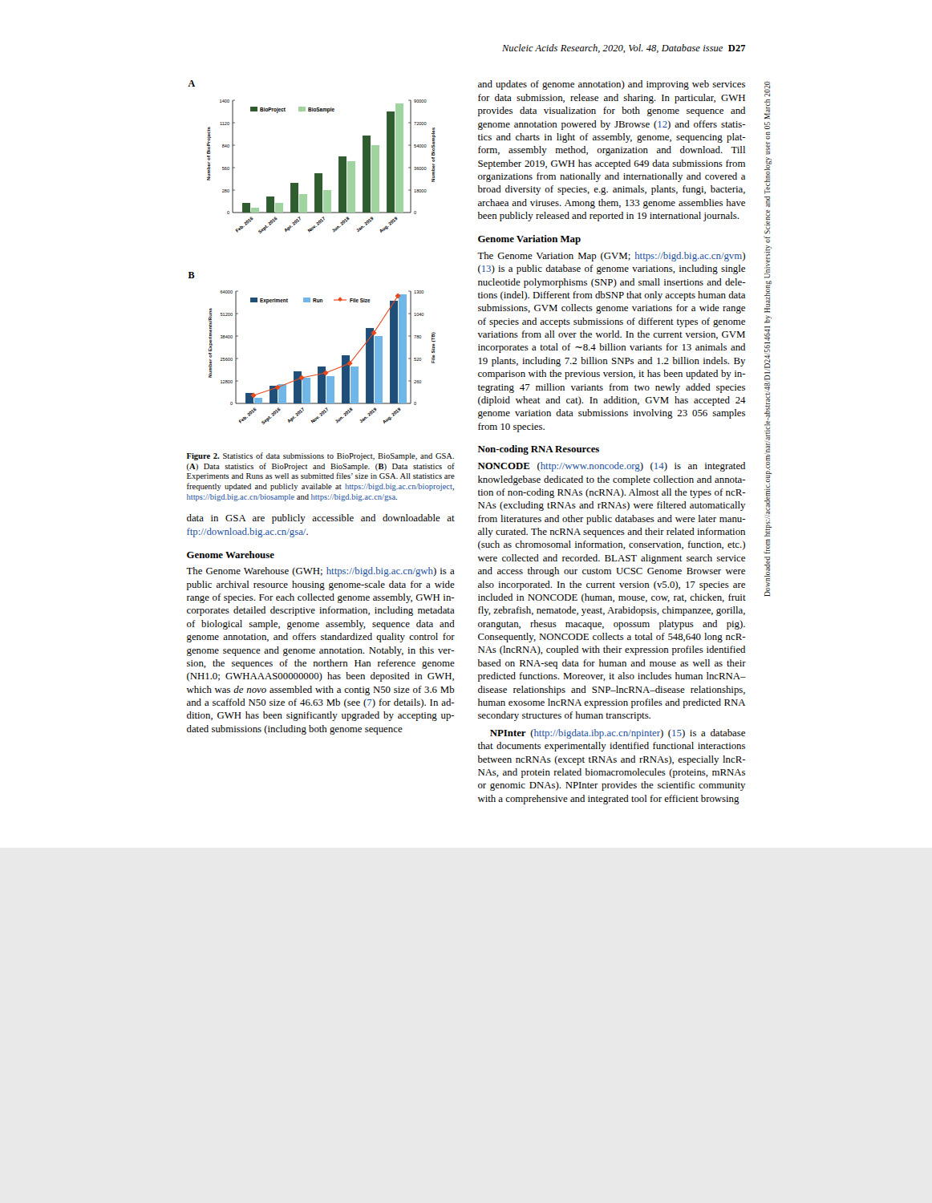Nucleic Acids Research, 2020, Vol. 48, Database issue D27
Downloaded from https://academic.oup.com/nar/article-abstract/48/D1/D24/5614641 by Huazhong University of Science and Technology user on 05 March 2020
A
1400 1120 840 560 280 0 90000 72000 54000 36000 18000 0 Number of BioProjects Number of BioSamples BioProject BioSample Feb. 2016 Sept. 2016 Apr. 2017 Nov. 2017 Jun. 2018 Jan. 2019 Aug. 2019
B
64000 51200 38400 25600 12800 0 1300 1040 780 520 260 0 Number of Experiments/Runs File Size (TB) Experiment Run File Size Feb. 2016 Sept. 2016 Apr. 2017 Nov. 2017 Jun. 2018 Jan. 2019 Aug. 2019
Figure 2. Statistics of data submissions to BioProject, BioSample, and GSA. (A) Data statistics of BioProject and BioSample. (B) Data statistics of Experiments and Runs as well as submitted files’ size in GSA. All statistics are frequently updated and publicly available at https://bigd.big.ac.cn/bioproject, https://bigd.big.ac.cn/biosample and https://bigd.big.ac.cn/gsa.
data in GSA are publicly accessible and downloadable at ftp://download.big.ac.cn/gsa/.
Genome Warehouse
The Genome Warehouse (GWH; https://bigd.big.ac.cn/gwh) is a public archival resource housing genome-scale data for a wide range of species. For each collected genome assembly, GWH incorporates detailed descriptive information, including metadata of biological sample, genome assembly, sequence data and genome annotation, and offers standardized quality control for genome sequence and genome annotation. Notably, in this version, the sequences of the northern Han reference genome (NH1.0; GWHAAAS00000000) has been deposited in GWH, which was de novo assembled with a contig N50 size of 3.6 Mb and a scaffold N50 size of 46.63 Mb (see (7) for details). In addition, GWH has been significantly upgraded by accepting updated submissions (including both genome sequence
and updates of genome annotation) and improving web services for data submission, release and sharing. In particular, GWH provides data visualization for both genome sequence and genome annotation powered by JBrowse (12) and offers statistics and charts in light of assembly, genome, sequencing platform, assembly method, organization and download. Till September 2019, GWH has accepted 649 data submissions from organizations from nationally and internationally and covered a broad diversity of species, e.g. animals, plants, fungi, bacteria, archaea and viruses. Among them, 133 genome assemblies have been publicly released and reported in 19 international journals.
Genome Variation Map
The Genome Variation Map (GVM; https://bigd.big.ac.cn/gvm) (13) is a public database of genome variations, including single nucleotide polymorphisms (SNP) and small insertions and deletions (indel). Different from dbSNP that only accepts human data submissions, GVM collects genome variations for a wide range of species and accepts submissions of different types of genome variations from all over the world. In the current version, GVM incorporates a total of ∼8.4 billion variants for 13 animals and 19 plants, including 7.2 billion SNPs and 1.2 billion indels. By comparison with the previous version, it has been updated by integrating 47 million variants from two newly added species (diploid wheat and cat). In addition, GVM has accepted 24 genome variation data submissions involving 23 056 samples from 10 species.
Non-coding RNA Resources
NONCODE (http://www.noncode.org) (14) is an integrated knowledgebase dedicated to the complete collection and annotation of non-coding RNAs (ncRNA). Almost all the types of ncRNAs (excluding tRNAs and rRNAs) were filtered automatically from literatures and other public databases and were later manually curated. The ncRNA sequences and their related information (such as chromosomal information, conservation, function, etc.) were collected and recorded. BLAST alignment search service and access through our custom UCSC Genome Browser were also incorporated. In the current version (v5.0), 17 species are included in NONCODE (human, mouse, cow, rat, chicken, fruit fly, zebrafish, nematode, yeast, Arabidopsis, chimpanzee, gorilla, orangutan, rhesus macaque, opossum platypus and pig). Consequently, NONCODE collects a total of 548,640 long ncRNAs (lncRNA), coupled with their expression profiles identified based on RNA-seq data for human and mouse as well as their predicted functions. Moreover, it also includes human lncRNA–disease relationships and SNP–lncRNA–disease relationships, human exosome lncRNA expression profiles and predicted RNA secondary structures of human transcripts.
NPInter (http://bigdata.ibp.ac.cn/npinter) (15) is a database that documents experimentally identified functional interactions between ncRNAs (except tRNAs and rRNAs), especially lncRNAs, and protein related biomacromolecules (proteins, mRNAs or genomic DNAs). NPInter provides the scientific community with a comprehensive and integrated tool for efficient browsing